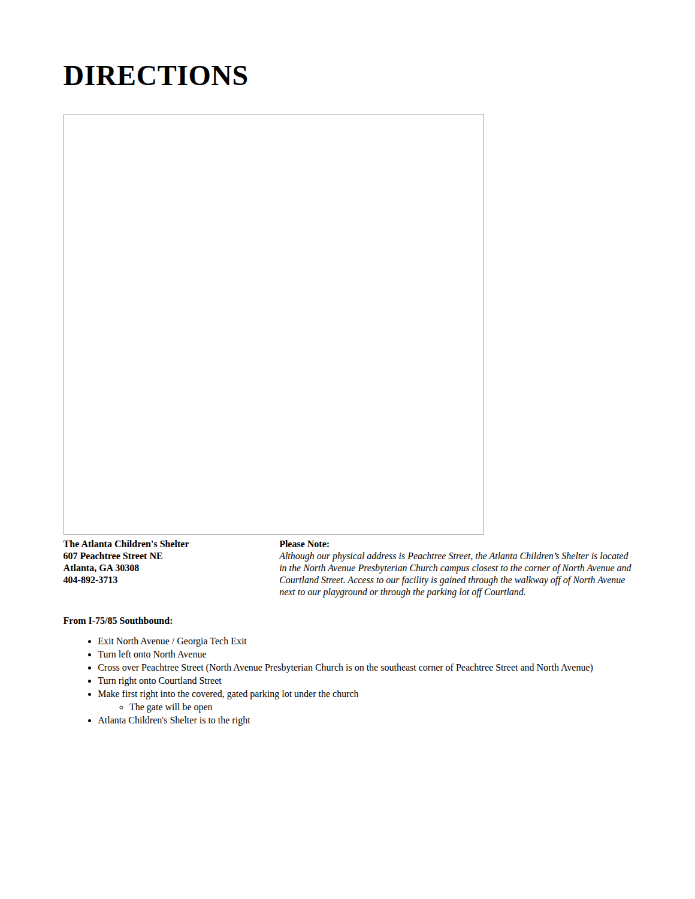DIRECTIONS
| The Atlanta Children's Shelter 607 Peachtree Street NE Atlanta, GA 30308 404-892-3713 | Please Note: Although our physical address is Peachtree Street, the Atlanta Children’s Shelter is located in the North Avenue Presbyterian Church campus closest to the corner of North Avenue and Courtland Street. Access to our facility is gained through the walkway off of North Avenue next to our playground or through the parking lot off Courtland. |
From I-75/85 Southbound:
Exit North Avenue / Georgia Tech Exit
Turn left onto North Avenue
Cross over Peachtree Street (North Avenue Presbyterian Church is on the southeast corner of Peachtree Street and North Avenue)
Turn right onto Courtland Street
Make first right into the covered, gated parking lot under the church
The gate will be open
Atlanta Children's Shelter is to the right